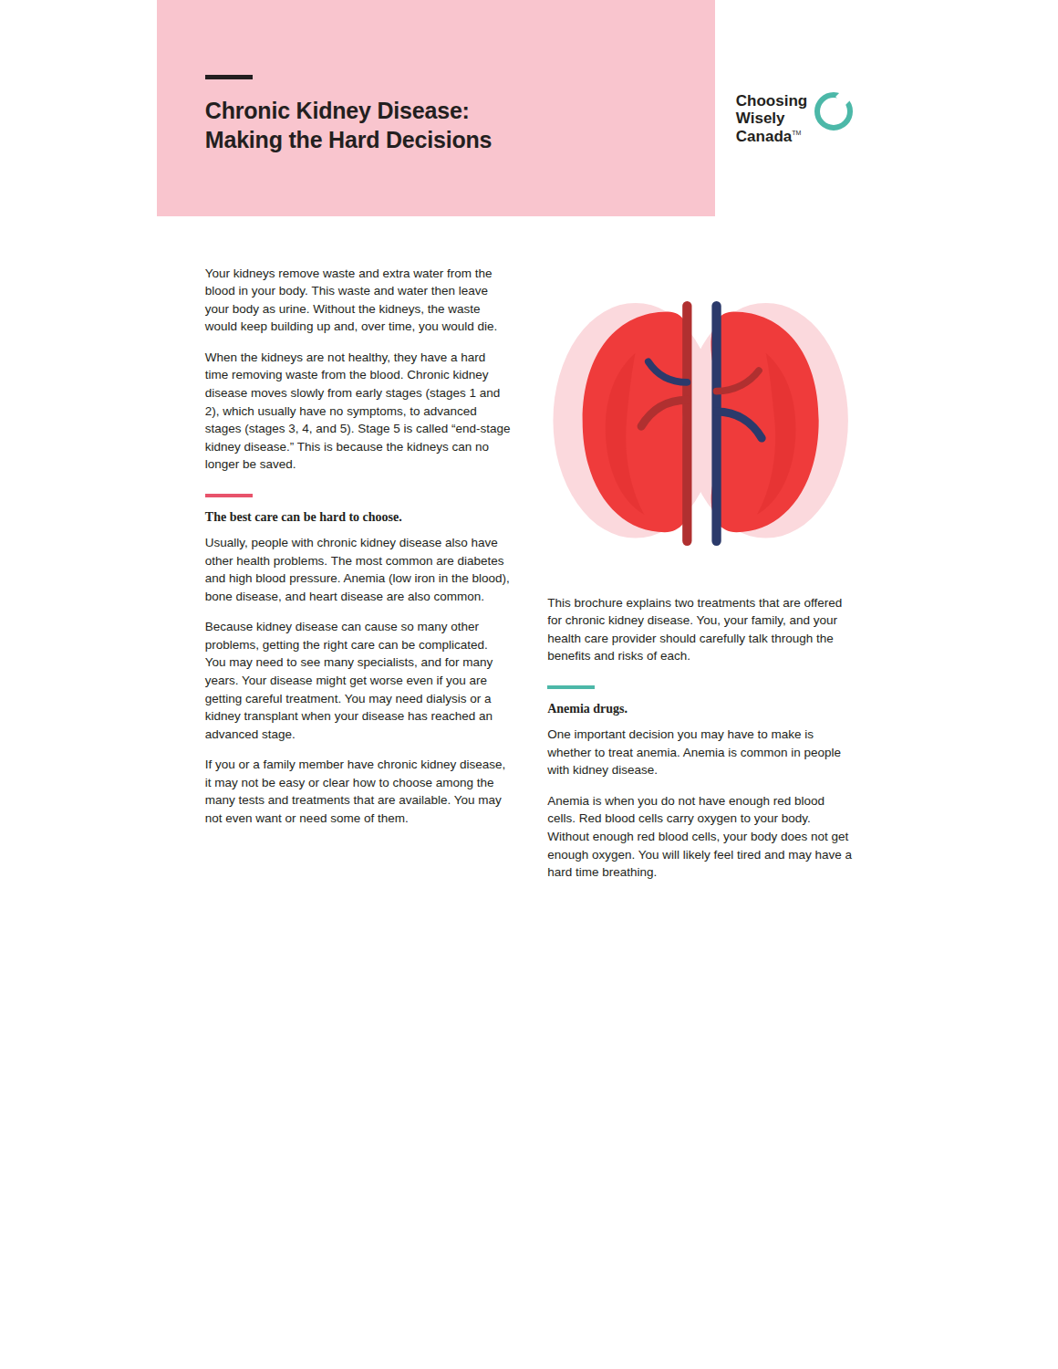Chronic Kidney Disease:
Making the Hard Decisions
Choosing
Wisely
CanadaTM
Your kidneys remove waste and extra water from the blood in your body. This waste and water then leave your body as urine. Without the kidneys, the waste would keep building up and, over time, you would die.
When the kidneys are not healthy, they have a hard time removing waste from the blood. Chronic kidney disease moves slowly from early stages (stages 1 and 2), which usually have no symptoms, to advanced stages (stages 3, 4, and 5). Stage 5 is called “end-stage kidney disease.” This is because the kidneys can no longer be saved.
The best care can be hard to choose.
Usually, people with chronic kidney disease also have other health problems. The most common are diabetes and high blood pressure. Anemia (low iron in the blood), bone disease, and heart disease are also common.
Because kidney disease can cause so many other problems, getting the right care can be complicated. You may need to see many specialists, and for many years. Your disease might get worse even if you are getting careful treatment. You may need dialysis or a kidney transplant when your disease has reached an advanced stage.
If you or a family member have chronic kidney disease, it may not be easy or clear how to choose among the many tests and treatments that are available. You may not even want or need some of them.
This brochure explains two treatments that are offered for chronic kidney disease. You, your family, and your health care provider should carefully talk through the benefits and risks of each.
Anemia drugs.
One important decision you may have to make is whether to treat anemia. Anemia is common in people with kidney disease.
Anemia is when you do not have enough red blood cells. Red blood cells carry oxygen to your body. Without enough red blood cells, your body does not get enough oxygen. You will likely feel tired and may have a hard time breathing.